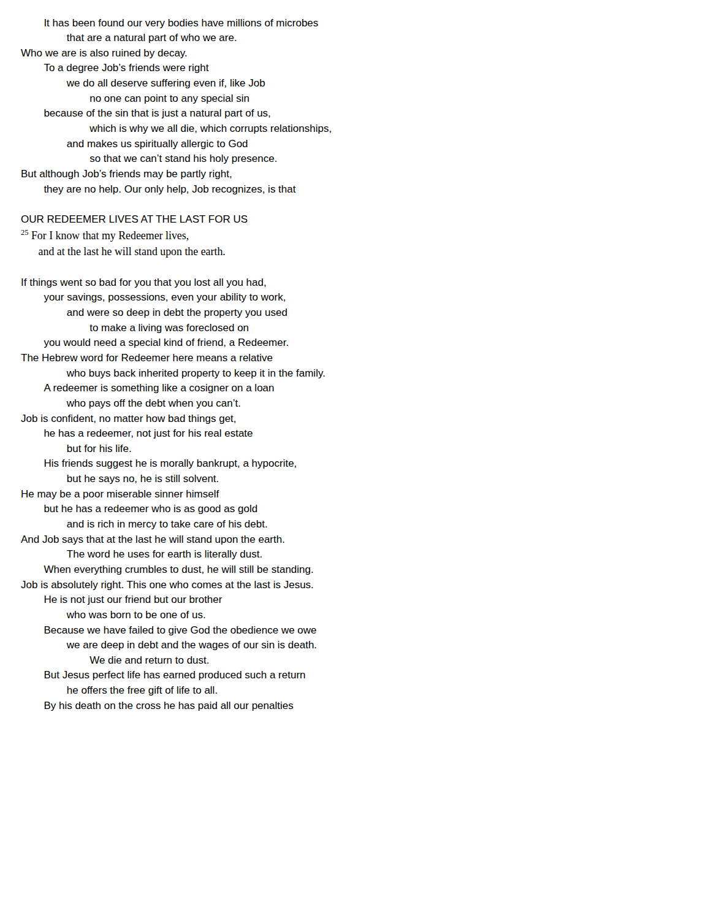It has been found our very bodies have millions of microbes
that are a natural part of who we are.
Who we are is also ruined by decay.
To a degree Job’s friends were right
we do all deserve suffering even if, like Job
no one can point to any special sin
because of the sin that is just a natural part of us,
which is why we all die, which corrupts relationships,
and makes us spiritually allergic to God
so that we can’t stand his holy presence.
But although Job’s friends may be partly right,
they are no help. Our only help, Job recognizes, is that
OUR REDEEMER LIVES AT THE LAST FOR US
25 For I know that my Redeemer lives,
and at the last he will stand upon the earth.
If things went so bad for you that you lost all you had,
your savings, possessions, even your ability to work,
and were so deep in debt the property you used
to make a living was foreclosed on
you would need a special kind of friend, a Redeemer.
The Hebrew word for Redeemer here means a relative
who buys back inherited property to keep it in the family.
A redeemer is something like a cosigner on a loan
who pays off the debt when you can’t.
Job is confident, no matter how bad things get,
he has a redeemer, not just for his real estate
but for his life.
His friends suggest he is morally bankrupt, a hypocrite,
but he says no, he is still solvent.
He may be a poor miserable sinner himself
but he has a redeemer who is as good as gold
and is rich in mercy to take care of his debt.
And Job says that at the last he will stand upon the earth.
The word he uses for earth is literally dust.
When everything crumbles to dust, he will still be standing.
Job is absolutely right. This one who comes at the last is Jesus.
He is not just our friend but our brother
who was born to be one of us.
Because we have failed to give God the obedience we owe
we are deep in debt and the wages of our sin is death.
We die and return to dust.
But Jesus perfect life has earned produced such a return
he offers the free gift of life to all.
By his death on the cross he has paid all our penalties